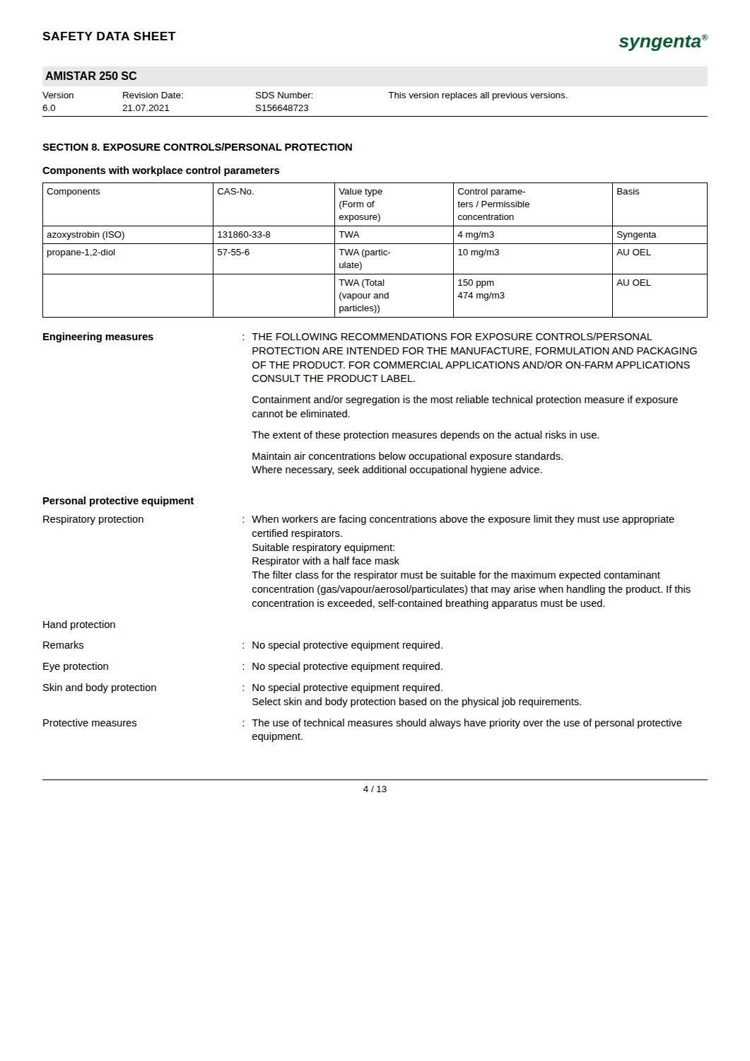syngenta®
SAFETY DATA SHEET
AMISTAR 250 SC
| Version 6.0 | Revision Date: 21.07.2021 | SDS Number: S156648723 | This version replaces all previous versions. |
SECTION 8. EXPOSURE CONTROLS/PERSONAL PROTECTION
Components with workplace control parameters
| Components | CAS-No. | Value type (Form of exposure) | Control parame- ters / Permissible concentration | Basis |
| --- | --- | --- | --- | --- |
| azoxystrobin (ISO) | 131860-33-8 | TWA | 4 mg/m3 | Syngenta |
| propane-1,2-diol | 57-55-6 | TWA (partic- ulate) | 10 mg/m3 | AU OEL |
| | | TWA (Total (vapour and particles)) | 150 ppm 474 mg/m3 | AU OEL |
| Engineering measures | : | THE FOLLOWING RECOMMENDATIONS FOR EXPOSURE CONTROLS/PERSONAL PROTECTION ARE INTENDED FOR THE MANUFACTURE, FORMULATION AND PACKAGING OF THE PRODUCT. FOR COMMERCIAL APPLICATIONS AND/OR ON-FARM APPLICATIONS CONSULT THE PRODUCT LABEL. Containment and/or segregation is the most reliable technical protection measure if exposure cannot be eliminated. The extent of these protection measures depends on the actual risks in use. Maintain air concentrations below occupational exposure standards. Where necessary, seek additional occupational hygiene advice. |
Personal protective equipment
| Respiratory protection | : | When workers are facing concentrations above the exposure limit they must use appropriate certified respirators. Suitable respiratory equipment: Respirator with a half face mask The filter class for the respirator must be suitable for the maximum expected contaminant concentration (gas/vapour/aerosol/particulates) that may arise when handling the product. If this concentration is exceeded, self-contained breathing apparatus must be used. |
| Hand protection | | |
| Remarks | : | No special protective equipment required. |
| Eye protection | : | No special protective equipment required. |
| Skin and body protection | : | No special protective equipment required. Select skin and body protection based on the physical job requirements. |
| Protective measures | : | The use of technical measures should always have priority over the use of personal protective equipment. |
4 / 13